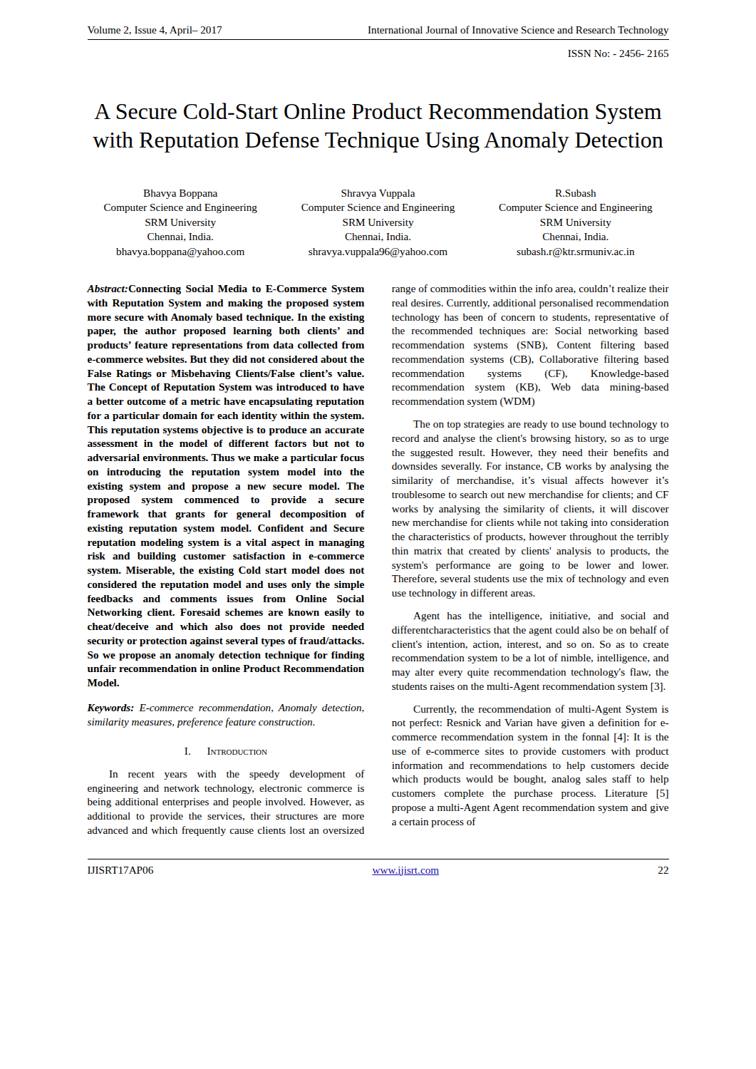Volume 2, Issue 4, April– 2017
International Journal of Innovative Science and Research Technology
ISSN No: - 2456- 2165
A Secure Cold-Start Online Product Recommendation System with Reputation Defense Technique Using Anomaly Detection
Bhavya Boppana Computer Science and Engineering
SRM University
Chennai, India.
bhavya.boppana@yahoo.com
Shravya Vuppala Computer Science and Engineering
SRM University
Chennai, India.
shravya.vuppala96@yahoo.com
R.Subash Computer Science and Engineering
SRM University
Chennai, India.
subash.r@ktr.srmuniv.ac.in
Abstract: Connecting Social Media to E-Commerce System with Reputation System and making the proposed system more secure with Anomaly based technique. In the existing paper, the author proposed learning both clients’ and products’ feature representations from data collected from e-commerce websites. But they did not considered about the False Ratings or Misbehaving Clients/False client’s value. The Concept of Reputation System was introduced to have a better outcome of a metric have encapsulating reputation for a particular domain for each identity within the system. This reputation systems objective is to produce an accurate assessment in the model of different factors but not to adversarial environments. Thus we make a particular focus on introducing the reputation system model into the existing system and propose a new secure model. The proposed system commenced to provide a secure framework that grants for general decomposition of existing reputation system model. Confident and Secure reputation modeling system is a vital aspect in managing risk and building customer satisfaction in e-commerce system. Miserable, the existing Cold start model does not considered the reputation model and uses only the simple feedbacks and comments issues from Online Social Networking client. Foresaid schemes are known easily to cheat/deceive and which also does not provide needed security or protection against several types of fraud/attacks. So we propose an anomaly detection technique for finding unfair recommendation in online Product Recommendation Model.
Keywords: E-commerce recommendation, Anomaly detection, similarity measures, preference feature construction.
I. Introduction
In recent years with the speedy development of engineering and network technology, electronic commerce is being additional enterprises and people involved. However, as additional to provide the services, their structures are more advanced and which frequently cause clients lost an oversized range of commodities within the info area, couldn’t realize their real desires. Currently, additional personalised recommendation technology has been of concern to students, representative of the recommended techniques are: Social networking based recommendation systems (SNB), Content filtering based recommendation systems (CB), Collaborative filtering based recommendation systems (CF), Knowledge-based recommendation system (KB), Web data mining-based recommendation system (WDM)
The on top strategies are ready to use bound technology to record and analyse the client's browsing history, so as to urge the suggested result. However, they need their benefits and downsides severally. For instance, CB works by analysing the similarity of merchandise, it’s visual affects however it’s troublesome to search out new merchandise for clients; and CF works by analysing the similarity of clients, it will discover new merchandise for clients while not taking into consideration the characteristics of products, however throughout the terribly thin matrix that created by clients' analysis to products, the system's performance are going to be lower and lower. Therefore, several students use the mix of technology and even use technology in different areas.
Agent has the intelligence, initiative, and social and differentcharacteristics that the agent could also be on behalf of client's intention, action, interest, and so on. So as to create recommendation system to be a lot of nimble, intelligence, and may alter every quite recommendation technology's flaw, the students raises on the multi-Agent recommendation system [3].
Currently, the recommendation of multi-Agent System is not perfect: Resnick and Varian have given a definition for e-commerce recommendation system in the fonnal [4]: It is the use of e-commerce sites to provide customers with product information and recommendations to help customers decide which products would be bought, analog sales staff to help customers complete the purchase process. Literature [5] propose a multi-Agent Agent recommendation system and give a certain process of
IJISRT17AP06
www.ijisrt.com
22